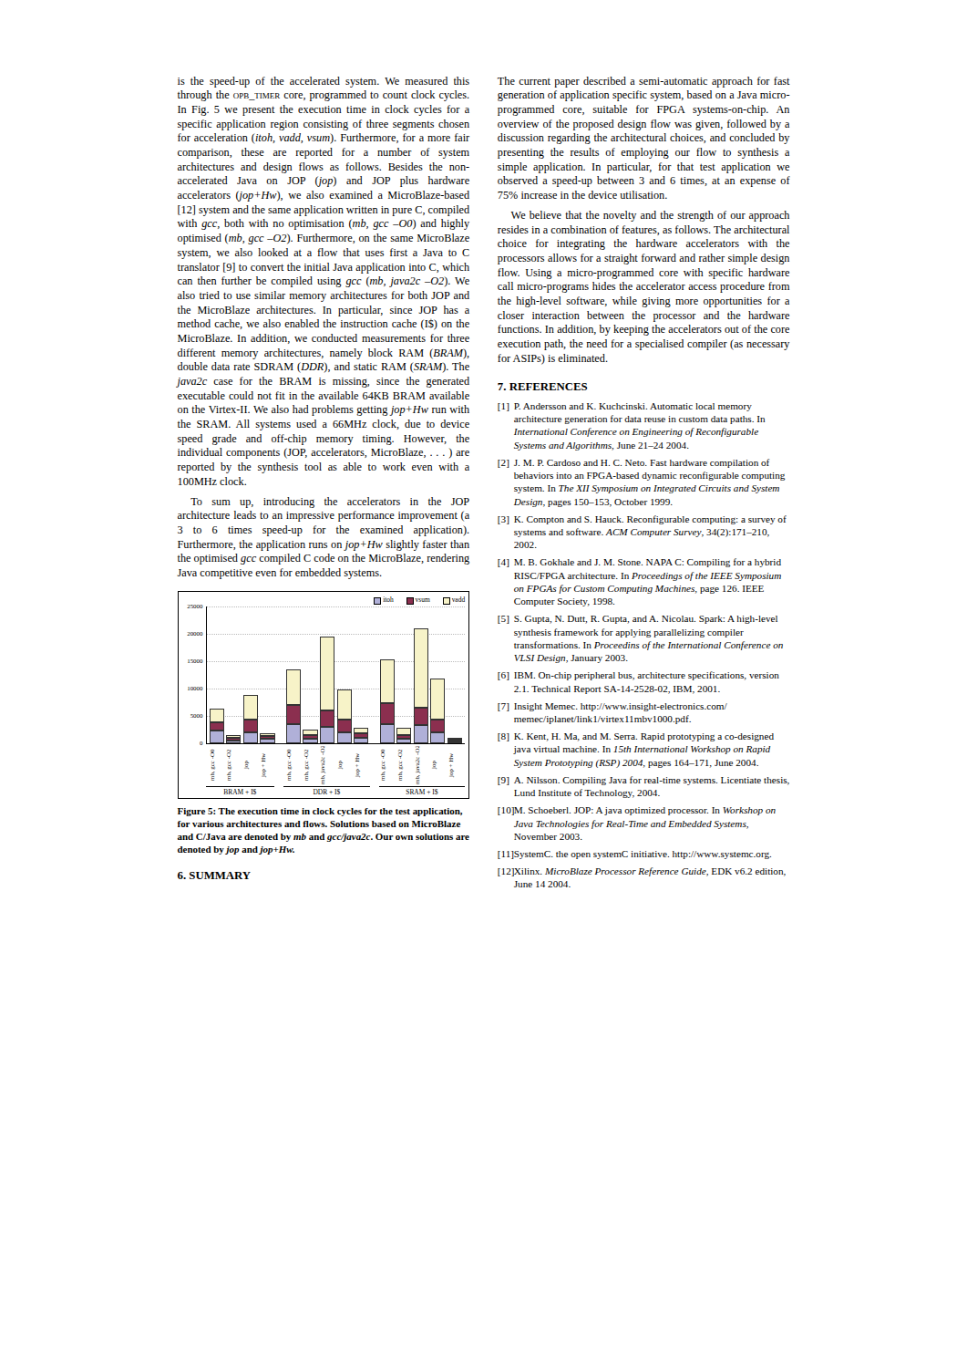is the speed-up of the accelerated system. We measured this through the opb_timer core, programmed to count clock cycles. In Fig. 5 we present the execution time in clock cycles for a specific application region consisting of three segments chosen for acceleration (itoh, vadd, vsum). Furthermore, for a more fair comparison, these are reported for a number of system architectures and design flows as follows. Besides the non-accelerated Java on JOP (jop) and JOP plus hardware accelerators (jop+Hw), we also examined a MicroBlaze-based [12] system and the same application written in pure C, compiled with gcc, both with no optimisation (mb, gcc –O0) and highly optimised (mb, gcc –O2). Furthermore, on the same MicroBlaze system, we also looked at a flow that uses first a Java to C translator [9] to convert the initial Java application into C, which can then further be compiled using gcc (mb, java2c –O2). We also tried to use similar memory architectures for both JOP and the MicroBlaze architectures. In particular, since JOP has a method cache, we also enabled the instruction cache (I$) on the MicroBlaze. In addition, we conducted measurements for three different memory architectures, namely block RAM (BRAM), double data rate SDRAM (DDR), and static RAM (SRAM). The java2c case for the BRAM is missing, since the generated executable could not fit in the available 64KB BRAM available on the Virtex-II. We also had problems getting jop+Hw run with the SRAM. All systems used a 66MHz clock, due to device speed grade and off-chip memory timing. However, the individual components (JOP, accelerators, MicroBlaze, . . . ) are reported by the synthesis tool as able to work even with a 100MHz clock.
To sum up, introducing the accelerators in the JOP architecture leads to an impressive performance improvement (a 3 to 6 times speed-up for the examined application). Furthermore, the application runs on jop+Hw slightly faster than the optimised gcc compiled C code on the MicroBlaze, rendering Java competitive even for embedded systems.
itoh vsum vadd
25000
20000
15000
10000
5000
0
mb, gcc -O0
mb, gcc -O2
jop
jop + Hw
mb, gcc -O0
mb, gcc -O2
mb, java2c -O2
jop
jop + Hw
mb, gcc -O0
mb, gcc -O2
mb, java2c -O2
jop
jop + Hw
BRAM + I$
DDR + I$
SRAM + I$
Figure 5: The execution time in clock cycles for the test application, for various architectures and flows. Solutions based on MicroBlaze and C/Java are denoted by mb and gcc/java2c. Our own solutions are denoted by jop and jop+Hw.
6. SUMMARY
The current paper described a semi-automatic approach for fast generation of application specific system, based on a Java micro-programmed core, suitable for FPGA systems-on-chip. An overview of the proposed design flow was given, followed by a discussion regarding the architectural choices, and concluded by presenting the results of employing our flow to synthesis a simple application. In particular, for that test application we observed a speed-up between 3 and 6 times, at an expense of 75% increase in the device utilisation.
We believe that the novelty and the strength of our approach resides in a combination of features, as follows. The architectural choice for integrating the hardware accelerators with the processors allows for a straight forward and rather simple design flow. Using a micro-programmed core with specific hardware call micro-programs hides the accelerator access procedure from the high-level software, while giving more opportunities for a closer interaction between the processor and the hardware functions. In addition, by keeping the accelerators out of the core execution path, the need for a specialised compiler (as necessary for ASIPs) is eliminated.
7. REFERENCES
[1] P. Andersson and K. Kuchcinski. Automatic local memory architecture generation for data reuse in custom data paths. In International Conference on Engineering of Reconfigurable Systems and Algorithms, June 21–24 2004.
[2] J. M. P. Cardoso and H. C. Neto. Fast hardware compilation of behaviors into an FPGA-based dynamic reconfigurable computing system. In The XII Symposium on Integrated Circuits and System Design, pages 150–153, October 1999.
[3] K. Compton and S. Hauck. Reconfigurable computing: a survey of systems and software. ACM Computer Survey, 34(2):171–210, 2002.
[4] M. B. Gokhale and J. M. Stone. NAPA C: Compiling for a hybrid RISC/FPGA architecture. In Proceedings of the IEEE Symposium on FPGAs for Custom Computing Machines, page 126. IEEE Computer Society, 1998.
[5] S. Gupta, N. Dutt, R. Gupta, and A. Nicolau. Spark: A high-level synthesis framework for applying parallelizing compiler transformations. In Proceedins of the International Conference on VLSI Design, January 2003.
[6] IBM. On-chip peripheral bus, architecture specifications, version 2.1. Technical Report SA-14-2528-02, IBM, 2001.
[7] Insight Memec. http://www.insight-electronics.com/ memec/iplanet/link1/virtex11mbv1000.pdf.
[8] K. Kent, H. Ma, and M. Serra. Rapid prototyping a co-designed java virtual machine. In 15th International Workshop on Rapid System Prototyping (RSP) 2004, pages 164–171, June 2004.
[9] A. Nilsson. Compiling Java for real-time systems. Licentiate thesis, Lund Institute of Technology, 2004.
[10] M. Schoeberl. JOP: A java optimized processor. In Workshop on Java Technologies for Real-Time and Embedded Systems, November 2003.
[11] SystemC. the open systemC initiative. http://www.systemc.org.
[12] Xilinx. MicroBlaze Processor Reference Guide, EDK v6.2 edition, June 14 2004.